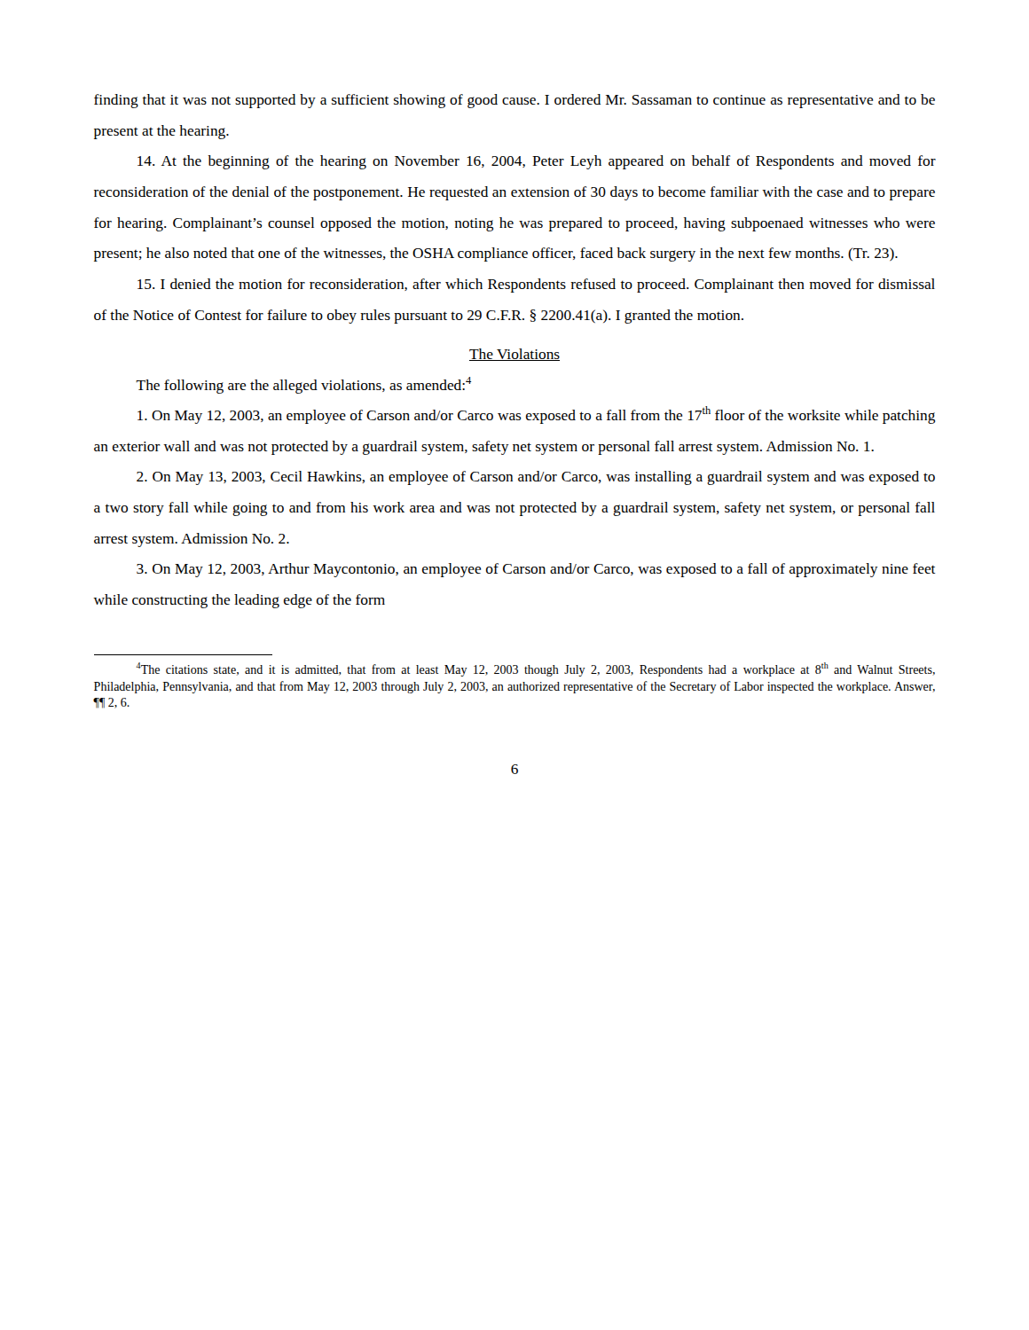finding that it was not supported by a sufficient showing of good cause. I ordered Mr. Sassaman to continue as representative and to be present at the hearing.
14. At the beginning of the hearing on November 16, 2004, Peter Leyh appeared on behalf of Respondents and moved for reconsideration of the denial of the postponement. He requested an extension of 30 days to become familiar with the case and to prepare for hearing. Complainant’s counsel opposed the motion, noting he was prepared to proceed, having subpoenaed witnesses who were present; he also noted that one of the witnesses, the OSHA compliance officer, faced back surgery in the next few months. (Tr. 23).
15. I denied the motion for reconsideration, after which Respondents refused to proceed. Complainant then moved for dismissal of the Notice of Contest for failure to obey rules pursuant to 29 C.F.R. § 2200.41(a). I granted the motion.
The Violations
The following are the alleged violations, as amended:4
1. On May 12, 2003, an employee of Carson and/or Carco was exposed to a fall from the 17th floor of the worksite while patching an exterior wall and was not protected by a guardrail system, safety net system or personal fall arrest system. Admission No. 1.
2. On May 13, 2003, Cecil Hawkins, an employee of Carson and/or Carco, was installing a guardrail system and was exposed to a two story fall while going to and from his work area and was not protected by a guardrail system, safety net system, or personal fall arrest system. Admission No. 2.
3. On May 12, 2003, Arthur Maycontonio, an employee of Carson and/or Carco, was exposed to a fall of approximately nine feet while constructing the leading edge of the form
4The citations state, and it is admitted, that from at least May 12, 2003 though July 2, 2003, Respondents had a workplace at 8th and Walnut Streets, Philadelphia, Pennsylvania, and that from May 12, 2003 through July 2, 2003, an authorized representative of the Secretary of Labor inspected the workplace. Answer, ¶¶ 2, 6.
6